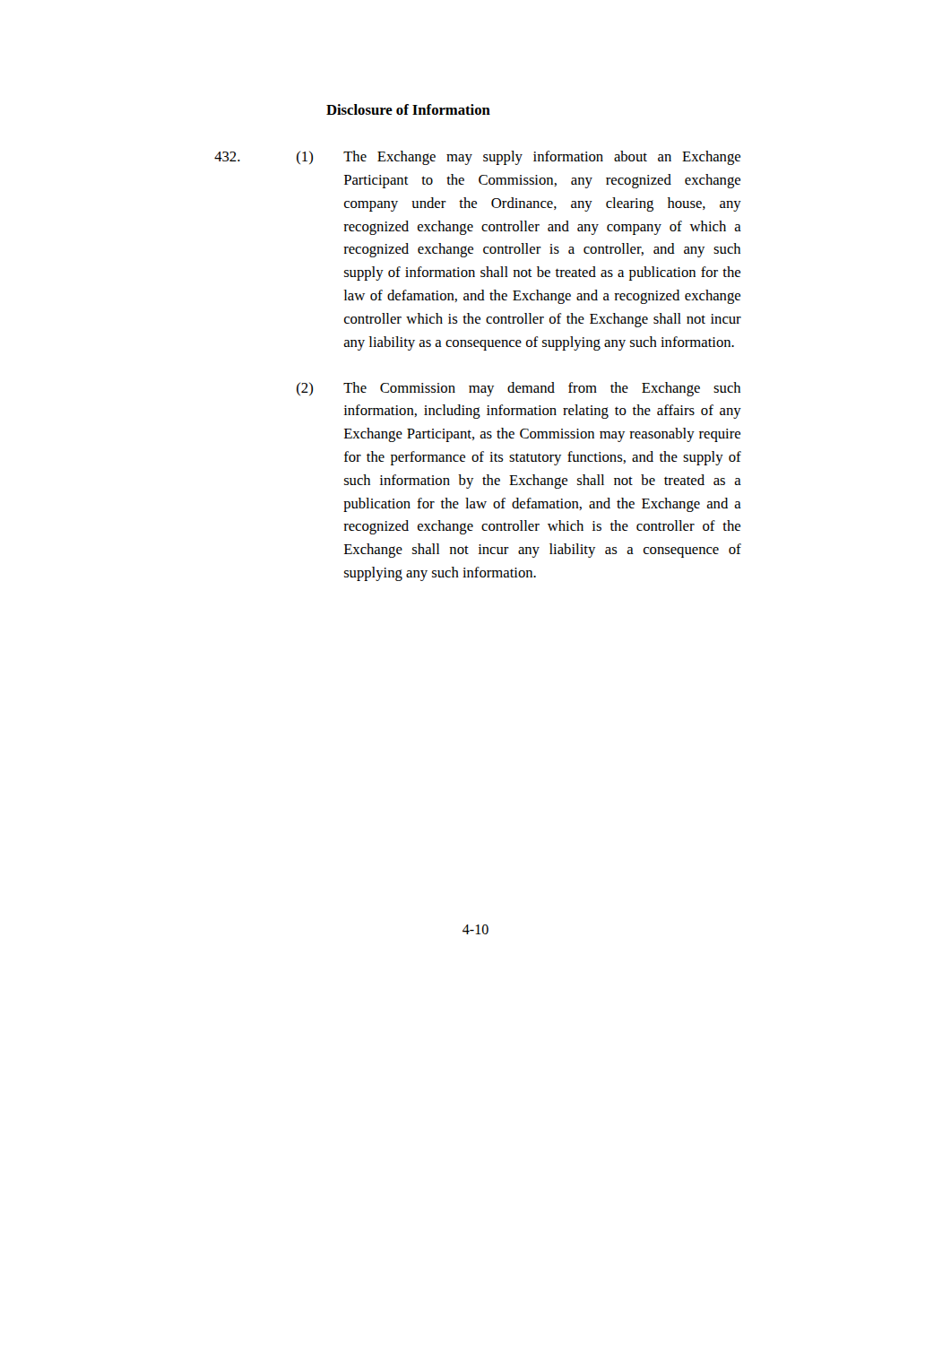Disclosure of Information
432.
(1)
The Exchange may supply information about an Exchange Participant to the Commission, any recognized exchange company under the Ordinance, any clearing house, any recognized exchange controller and any company of which a recognized exchange controller is a controller, and any such supply of information shall not be treated as a publication for the law of defamation, and the Exchange and a recognized exchange controller which is the controller of the Exchange shall not incur any liability as a consequence of supplying any such information.
432.
(2)
The Commission may demand from the Exchange such information, including information relating to the affairs of any Exchange Participant, as the Commission may reasonably require for the performance of its statutory functions, and the supply of such information by the Exchange shall not be treated as a publication for the law of defamation, and the Exchange and a recognized exchange controller which is the controller of the Exchange shall not incur any liability as a consequence of supplying any such information.
4-10